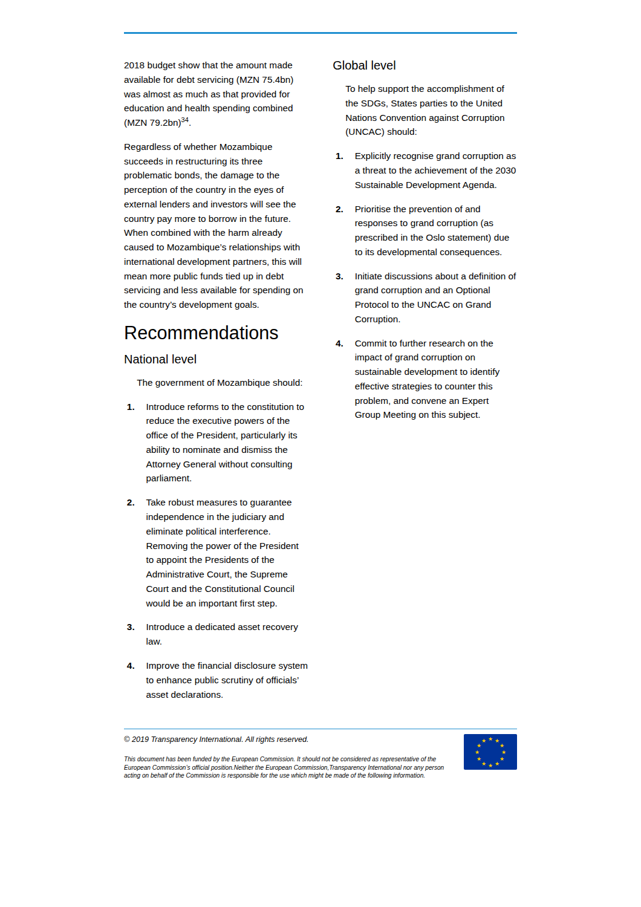2018 budget show that the amount made available for debt servicing (MZN 75.4bn) was almost as much as that provided for education and health spending combined (MZN 79.2bn)34.
Regardless of whether Mozambique succeeds in restructuring its three problematic bonds, the damage to the perception of the country in the eyes of external lenders and investors will see the country pay more to borrow in the future. When combined with the harm already caused to Mozambique’s relationships with international development partners, this will mean more public funds tied up in debt servicing and less available for spending on the country’s development goals.
Recommendations
National level
The government of Mozambique should:
Introduce reforms to the constitution to reduce the executive powers of the office of the President, particularly its ability to nominate and dismiss the Attorney General without consulting parliament.
Take robust measures to guarantee independence in the judiciary and eliminate political interference. Removing the power of the President to appoint the Presidents of the Administrative Court, the Supreme Court and the Constitutional Council would be an important first step.
Introduce a dedicated asset recovery law.
Improve the financial disclosure system to enhance public scrutiny of officials’ asset declarations.
Global level
To help support the accomplishment of the SDGs, States parties to the United Nations Convention against Corruption (UNCAC) should:
Explicitly recognise grand corruption as a threat to the achievement of the 2030 Sustainable Development Agenda.
Prioritise the prevention of and responses to grand corruption (as prescribed in the Oslo statement) due to its developmental consequences.
Initiate discussions about a definition of grand corruption and an Optional Protocol to the UNCAC on Grand Corruption.
Commit to further research on the impact of grand corruption on sustainable development to identify effective strategies to counter this problem, and convene an Expert Group Meeting on this subject.
© 2019 Transparency International. All rights reserved.
This document has been funded by the European Commission. It should not be considered as representative of the European Commission’s official position.Neither the European Commission,Transparency International nor any person acting on behalf of the Commission is responsible for the use which might be made of the following information.
★ ★ ★ ★ ★ ★ ★ ★ ★ ★ ★ ★